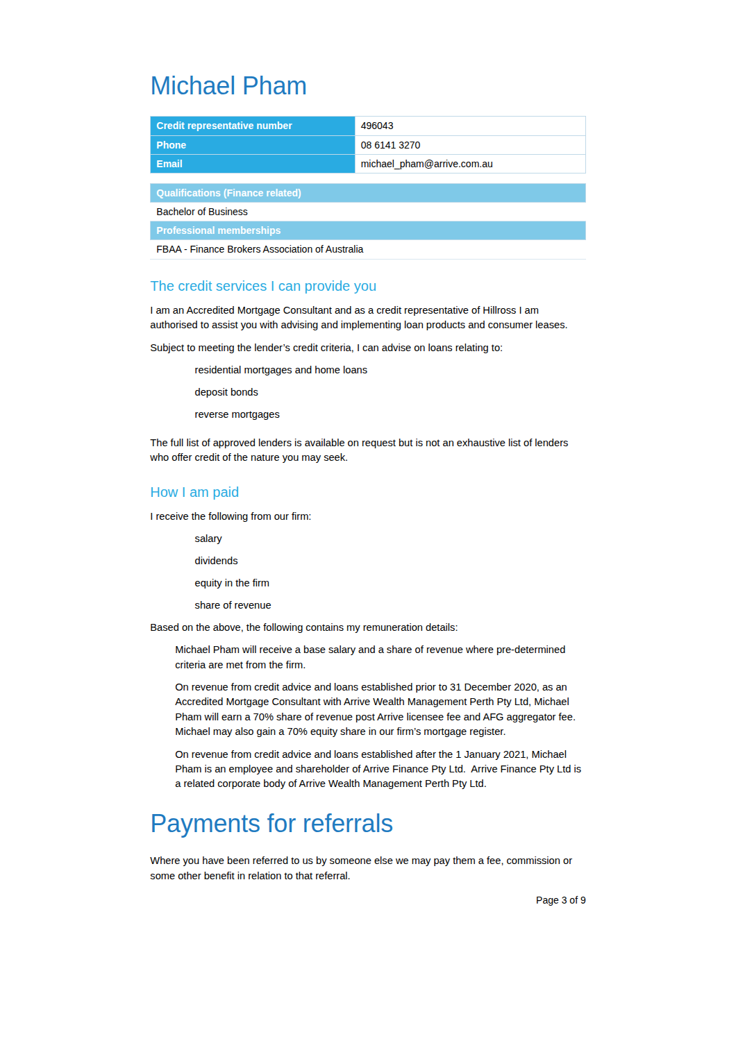Michael Pham
| Credit representative number | 496043 |
| Phone | 08 6141 3270 |
| Email | michael_pham@arrive.com.au |
| Qualifications (Finance related) |
| Bachelor of Business |
| Professional memberships |
| FBAA - Finance Brokers Association of Australia |
The credit services I can provide you
I am an Accredited Mortgage Consultant and as a credit representative of Hillross I am authorised to assist you with advising and implementing loan products and consumer leases.
Subject to meeting the lender’s credit criteria, I can advise on loans relating to:
residential mortgages and home loans
deposit bonds
reverse mortgages
The full list of approved lenders is available on request but is not an exhaustive list of lenders who offer credit of the nature you may seek.
How I am paid
I receive the following from our firm:
salary
dividends
equity in the firm
share of revenue
Based on the above, the following contains my remuneration details:
Michael Pham will receive a base salary and a share of revenue where pre-determined criteria are met from the firm.
On revenue from credit advice and loans established prior to 31 December 2020, as an Accredited Mortgage Consultant with Arrive Wealth Management Perth Pty Ltd, Michael Pham will earn a 70% share of revenue post Arrive licensee fee and AFG aggregator fee. Michael may also gain a 70% equity share in our firm’s mortgage register.
On revenue from credit advice and loans established after the 1 January 2021, Michael Pham is an employee and shareholder of Arrive Finance Pty Ltd. Arrive Finance Pty Ltd is a related corporate body of Arrive Wealth Management Perth Pty Ltd.
Payments for referrals
Where you have been referred to us by someone else we may pay them a fee, commission or some other benefit in relation to that referral.
Page 3 of 9